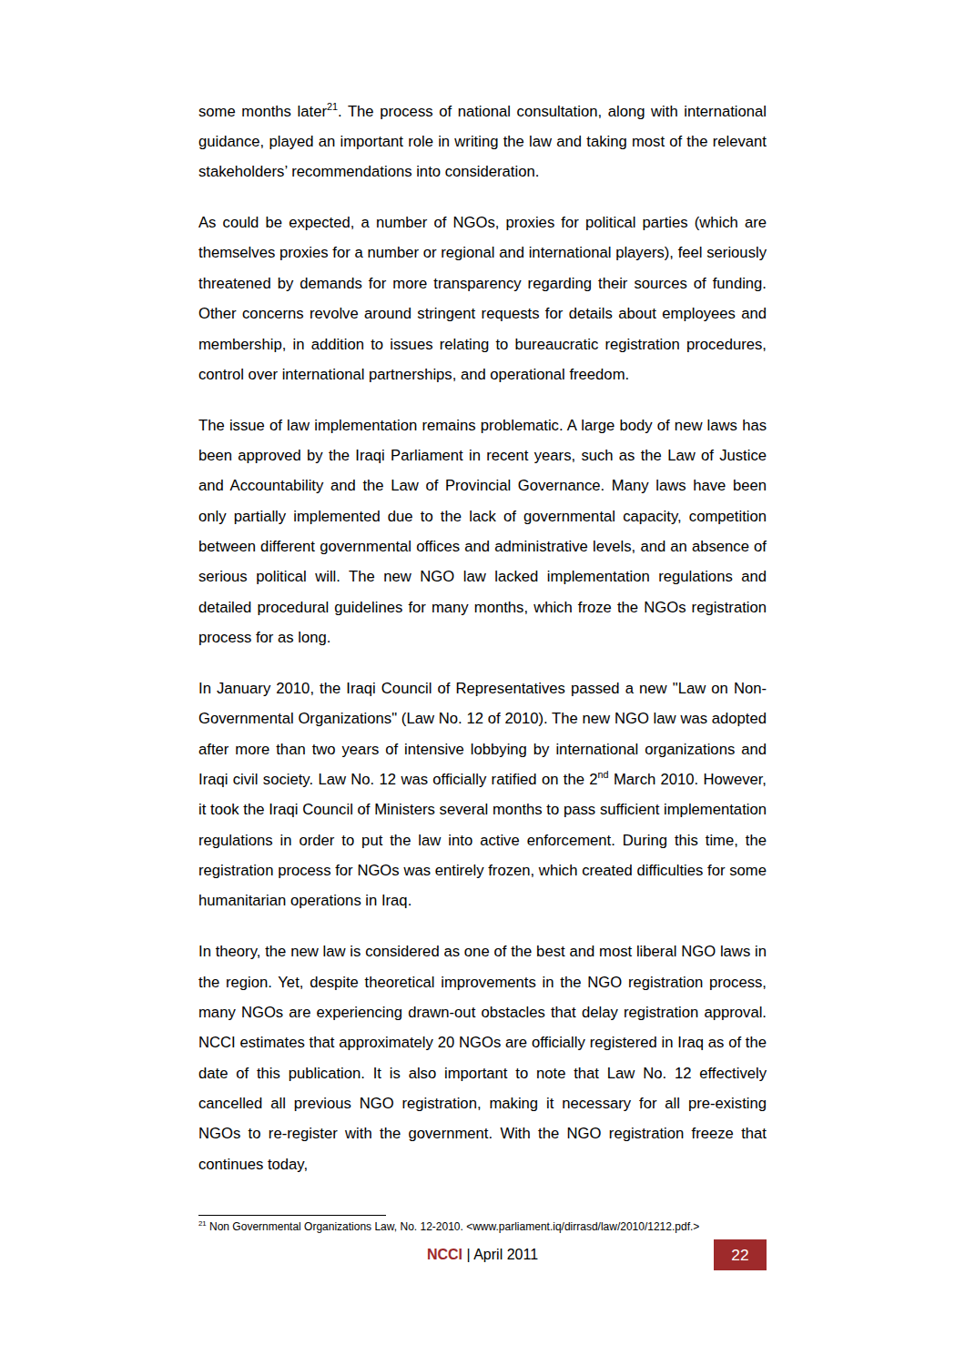some months later21. The process of national consultation, along with international guidance, played an important role in writing the law and taking most of the relevant stakeholders’ recommendations into consideration.
As could be expected, a number of NGOs, proxies for political parties (which are themselves proxies for a number or regional and international players), feel seriously threatened by demands for more transparency regarding their sources of funding. Other concerns revolve around stringent requests for details about employees and membership, in addition to issues relating to bureaucratic registration procedures, control over international partnerships, and operational freedom.
The issue of law implementation remains problematic. A large body of new laws has been approved by the Iraqi Parliament in recent years, such as the Law of Justice and Accountability and the Law of Provincial Governance. Many laws have been only partially implemented due to the lack of governmental capacity, competition between different governmental offices and administrative levels, and an absence of serious political will. The new NGO law lacked implementation regulations and detailed procedural guidelines for many months, which froze the NGOs registration process for as long.
In January 2010, the Iraqi Council of Representatives passed a new "Law on Non-Governmental Organizations" (Law No. 12 of 2010). The new NGO law was adopted after more than two years of intensive lobbying by international organizations and Iraqi civil society. Law No. 12 was officially ratified on the 2nd March 2010. However, it took the Iraqi Council of Ministers several months to pass sufficient implementation regulations in order to put the law into active enforcement. During this time, the registration process for NGOs was entirely frozen, which created difficulties for some humanitarian operations in Iraq.
In theory, the new law is considered as one of the best and most liberal NGO laws in the region. Yet, despite theoretical improvements in the NGO registration process, many NGOs are experiencing drawn-out obstacles that delay registration approval. NCCI estimates that approximately 20 NGOs are officially registered in Iraq as of the date of this publication. It is also important to note that Law No. 12 effectively cancelled all previous NGO registration, making it necessary for all pre-existing NGOs to re-register with the government. With the NGO registration freeze that continues today,
21 Non Governmental Organizations Law, No. 12-2010. <www.parliament.iq/dirrasd/law/2010/1212.pdf.>
NCCI | April 2011
22